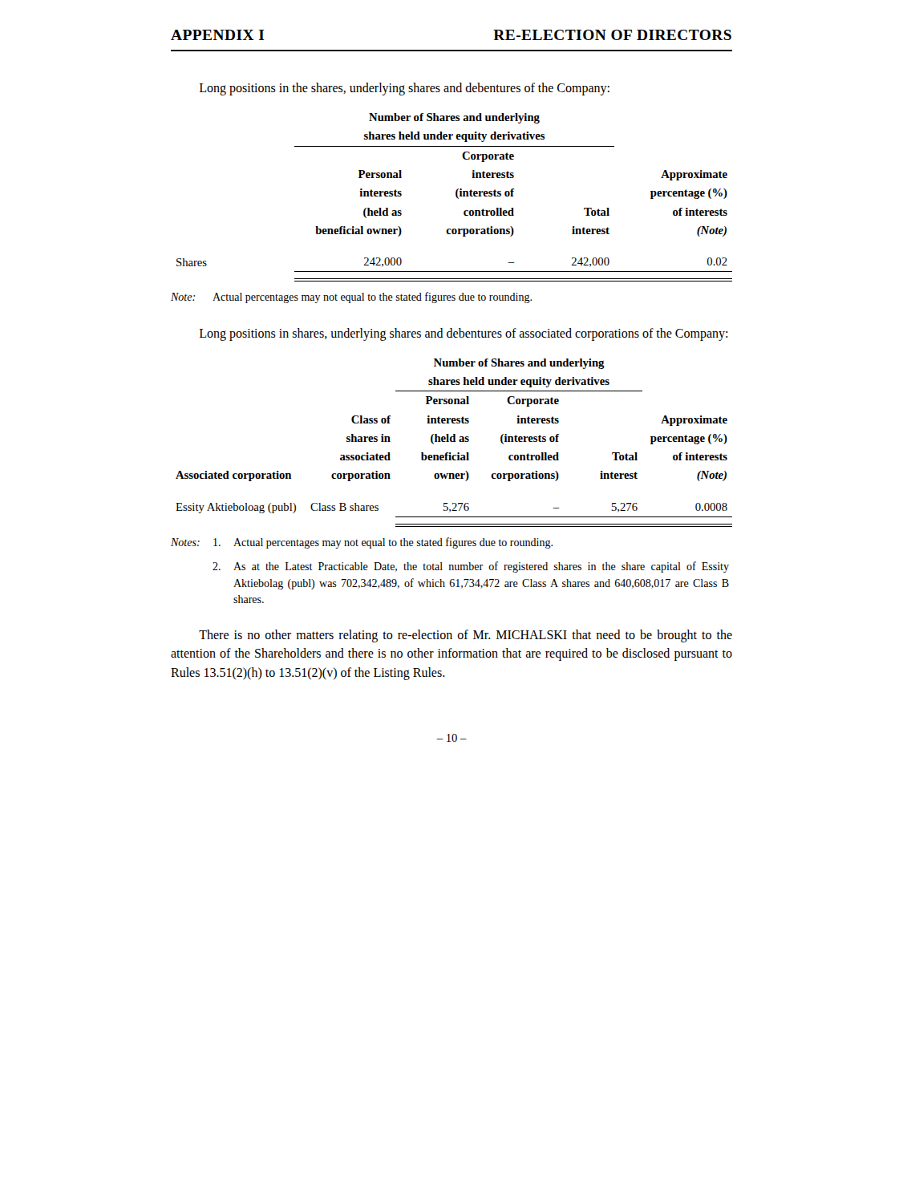APPENDIX I
RE-ELECTION OF DIRECTORS
Long positions in the shares, underlying shares and debentures of the Company:
| | Number of Shares and underlying | |
| | shares held under equity derivatives | |
| | | Corporate | | |
| | Personal | interests | | Approximate |
| | interests | (interests of | | percentage (%) |
| | (held as | controlled | Total | of interests |
| | beneficial owner) | corporations) | interest | (Note) |
| Shares | 242,000 | – | 242,000 | 0.02 |
Note: Actual percentages may not equal to the stated figures due to rounding.
Long positions in shares, underlying shares and debentures of associated corporations of the Company:
| | | Number of Shares and underlying | |
| | | shares held under equity derivatives | |
| | | Personal | Corporate | | |
| | Class of | interests | interests | | Approximate |
| | shares in | (held as | (interests of | | percentage (%) |
| | associated | beneficial | controlled | Total | of interests |
| Associated corporation | corporation | owner) | corporations) | interest | (Note) |
| Essity Aktieboloag (publ) | Class B shares | 5,276 | – | 5,276 | 0.0008 |
Notes: 1. Actual percentages may not equal to the stated figures due to rounding.
2. As at the Latest Practicable Date, the total number of registered shares in the share capital of Essity Aktiebolag (publ) was 702,342,489, of which 61,734,472 are Class A shares and 640,608,017 are Class B shares.
There is no other matters relating to re-election of Mr. MICHALSKI that need to be brought to the attention of the Shareholders and there is no other information that are required to be disclosed pursuant to Rules 13.51(2)(h) to 13.51(2)(v) of the Listing Rules.
– 10 –